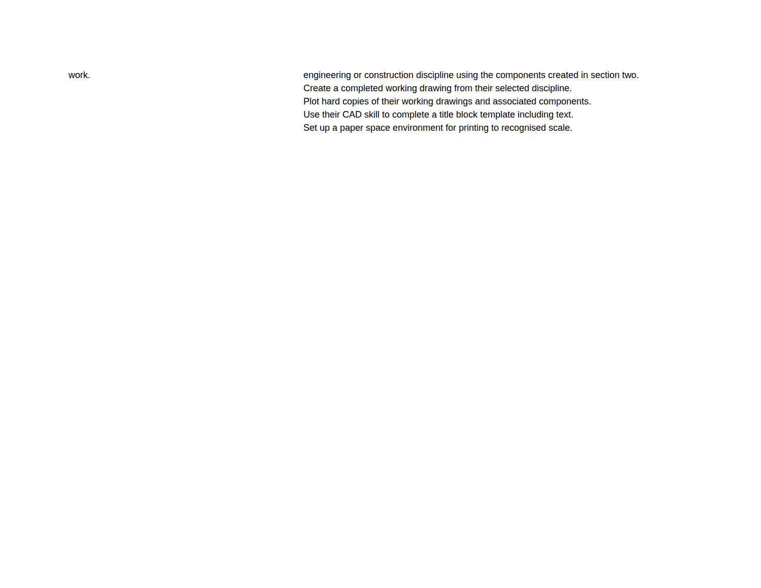work.
engineering or construction discipline using the components created in section two.
Create a completed working drawing from their selected discipline.
Plot hard copies of their working drawings and associated components.
Use their CAD skill to complete a title block template including text.
Set up a paper space environment for printing to recognised scale.